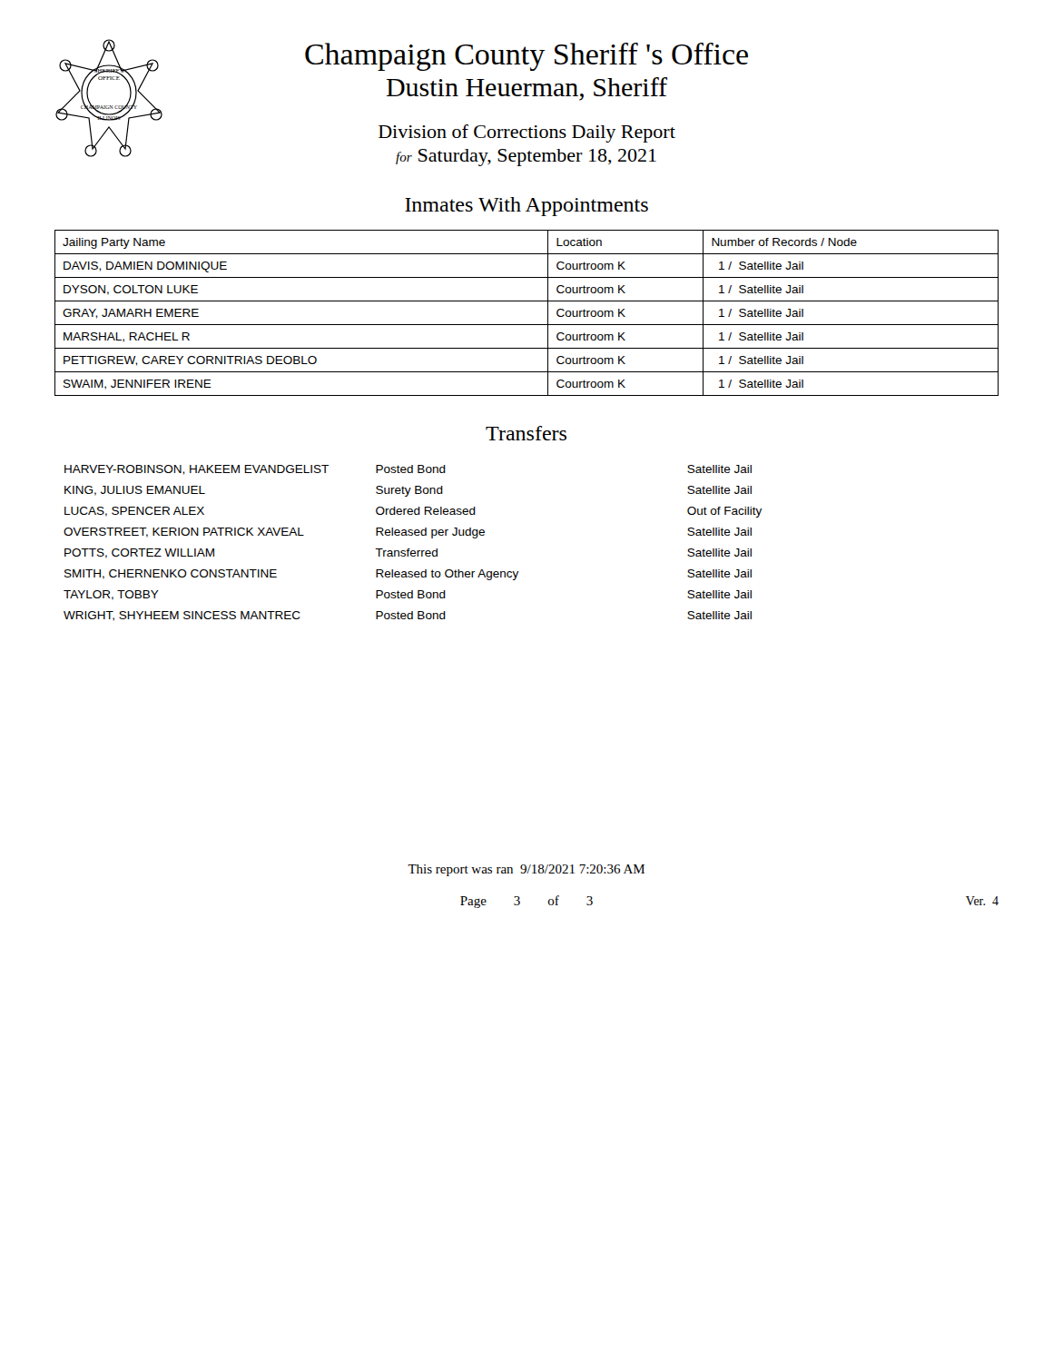SHERIFF'S OFFICE CHAMPAIGN COUNTY ILLINOIS
Champaign County Sheriff 's Office
Dustin Heuerman, Sheriff
Division of Corrections Daily Report
for Saturday, September 18, 2021
Inmates With Appointments
| Jailing Party Name | Location | Number of Records / Node |
| --- | --- | --- |
| DAVIS, DAMIEN DOMINIQUE | Courtroom K | 1 / Satellite Jail |
| DYSON, COLTON LUKE | Courtroom K | 1 / Satellite Jail |
| GRAY, JAMARH EMERE | Courtroom K | 1 / Satellite Jail |
| MARSHAL, RACHEL R | Courtroom K | 1 / Satellite Jail |
| PETTIGREW, CAREY CORNITRIAS DEOBLO | Courtroom K | 1 / Satellite Jail |
| SWAIM, JENNIFER IRENE | Courtroom K | 1 / Satellite Jail |
Transfers
| HARVEY-ROBINSON, HAKEEM EVANDGELIST | Posted Bond | Satellite Jail |
| KING, JULIUS EMANUEL | Surety Bond | Satellite Jail |
| LUCAS, SPENCER ALEX | Ordered Released | Out of Facility |
| OVERSTREET, KERION PATRICK XAVEAL | Released per Judge | Satellite Jail |
| POTTS, CORTEZ WILLIAM | Transferred | Satellite Jail |
| SMITH, CHERNENKO CONSTANTINE | Released to Other Agency | Satellite Jail |
| TAYLOR, TOBBY | Posted Bond | Satellite Jail |
| WRIGHT, SHYHEEM SINCESS MANTREC | Posted Bond | Satellite Jail |
This report was ran 9/18/2021 7:20:36 AM
Page 3 of 3 Ver. 4